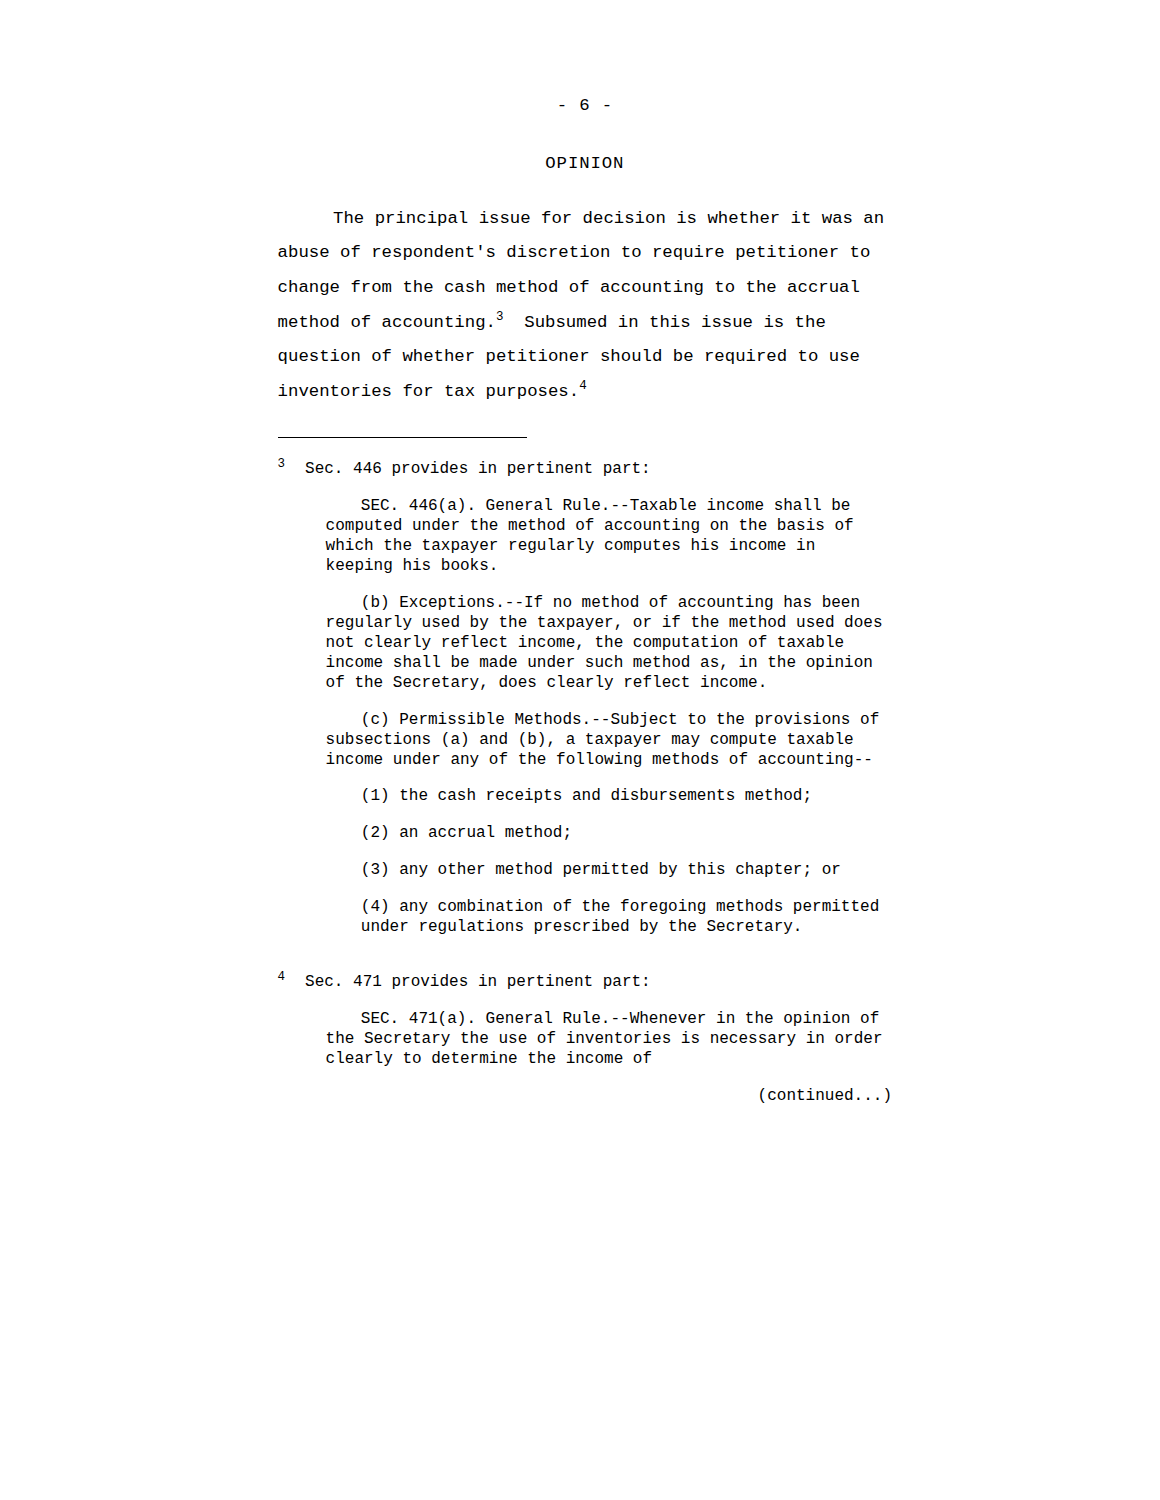- 6 -
OPINION
The principal issue for decision is whether it was an abuse of respondent's discretion to require petitioner to change from the cash method of accounting to the accrual method of accounting.3 Subsumed in this issue is the question of whether petitioner should be required to use inventories for tax purposes.4
3 Sec. 446 provides in pertinent part:
SEC. 446(a). General Rule.--Taxable income shall be computed under the method of accounting on the basis of which the taxpayer regularly computes his income in keeping his books.
(b) Exceptions.--If no method of accounting has been regularly used by the taxpayer, or if the method used does not clearly reflect income, the computation of taxable income shall be made under such method as, in the opinion of the Secretary, does clearly reflect income.
(c) Permissible Methods.--Subject to the provisions of subsections (a) and (b), a taxpayer may compute taxable income under any of the following methods of accounting--
(1) the cash receipts and disbursements method;
(2) an accrual method;
(3) any other method permitted by this chapter; or
(4) any combination of the foregoing methods permitted under regulations prescribed by the Secretary.
4 Sec. 471 provides in pertinent part:
SEC. 471(a). General Rule.--Whenever in the opinion of the Secretary the use of inventories is necessary in order clearly to determine the income of
(continued...)